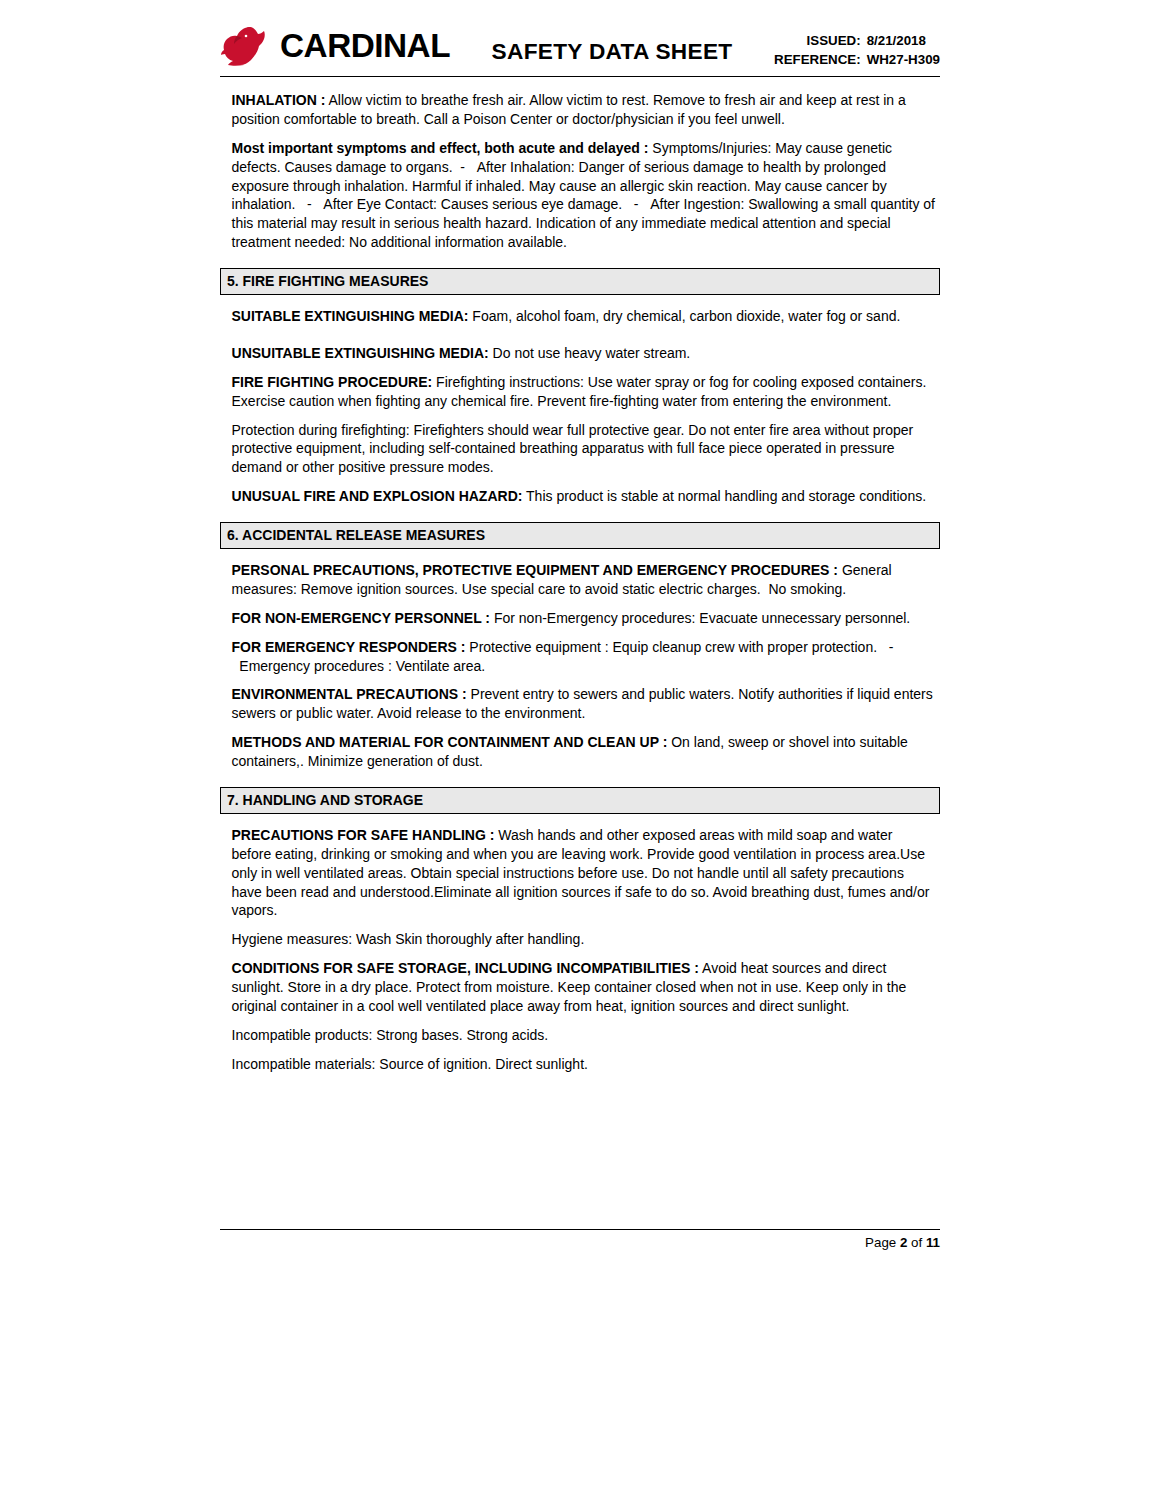CARDINAL
SAFETY DATA SHEET
| ISSUED: | 8/21/2018 |
| REFERENCE: | WH27-H309 |
INHALATION : Allow victim to breathe fresh air. Allow victim to rest. Remove to fresh air and keep at rest in a position comfortable to breath. Call a Poison Center or doctor/physician if you feel unwell.
Most important symptoms and effect, both acute and delayed : Symptoms/Injuries: May cause genetic defects. Causes damage to organs. - After Inhalation: Danger of serious damage to health by prolonged exposure through inhalation. Harmful if inhaled. May cause an allergic skin reaction. May cause cancer by inhalation. - After Eye Contact: Causes serious eye damage. - After Ingestion: Swallowing a small quantity of this material may result in serious health hazard. Indication of any immediate medical attention and special treatment needed: No additional information available.
5. FIRE FIGHTING MEASURES
SUITABLE EXTINGUISHING MEDIA: Foam, alcohol foam, dry chemical, carbon dioxide, water fog or sand.
UNSUITABLE EXTINGUISHING MEDIA: Do not use heavy water stream.
FIRE FIGHTING PROCEDURE: Firefighting instructions: Use water spray or fog for cooling exposed containers. Exercise caution when fighting any chemical fire. Prevent fire-fighting water from entering the environment.
Protection during firefighting: Firefighters should wear full protective gear. Do not enter fire area without proper protective equipment, including self-contained breathing apparatus with full face piece operated in pressure demand or other positive pressure modes.
UNUSUAL FIRE AND EXPLOSION HAZARD: This product is stable at normal handling and storage conditions.
6. ACCIDENTAL RELEASE MEASURES
PERSONAL PRECAUTIONS, PROTECTIVE EQUIPMENT AND EMERGENCY PROCEDURES : General measures: Remove ignition sources. Use special care to avoid static electric charges. No smoking.
FOR NON-EMERGENCY PERSONNEL : For non-Emergency procedures: Evacuate unnecessary personnel.
FOR EMERGENCY RESPONDERS : Protective equipment : Equip cleanup crew with proper protection. - Emergency procedures : Ventilate area.
ENVIRONMENTAL PRECAUTIONS : Prevent entry to sewers and public waters. Notify authorities if liquid enters sewers or public water. Avoid release to the environment.
METHODS AND MATERIAL FOR CONTAINMENT AND CLEAN UP : On land, sweep or shovel into suitable containers,. Minimize generation of dust.
7. HANDLING AND STORAGE
PRECAUTIONS FOR SAFE HANDLING : Wash hands and other exposed areas with mild soap and water before eating, drinking or smoking and when you are leaving work. Provide good ventilation in process area.Use only in well ventilated areas. Obtain special instructions before use. Do not handle until all safety precautions have been read and understood.Eliminate all ignition sources if safe to do so. Avoid breathing dust, fumes and/or vapors.
Hygiene measures: Wash Skin thoroughly after handling.
CONDITIONS FOR SAFE STORAGE, INCLUDING INCOMPATIBILITIES : Avoid heat sources and direct sunlight. Store in a dry place. Protect from moisture. Keep container closed when not in use. Keep only in the original container in a cool well ventilated place away from heat, ignition sources and direct sunlight.
Incompatible products: Strong bases. Strong acids.
Incompatible materials: Source of ignition. Direct sunlight.
Page 2 of 11